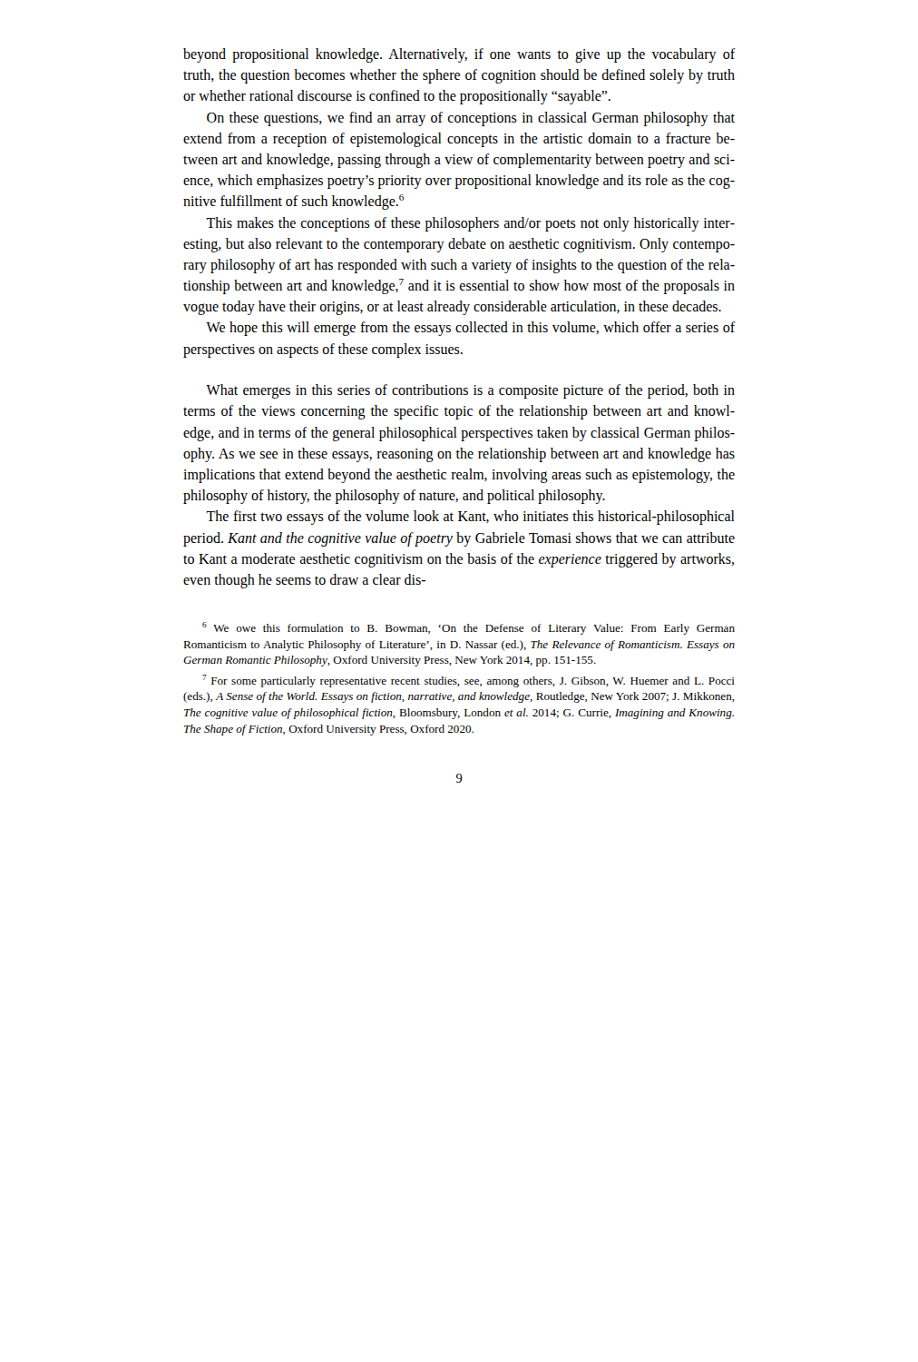beyond propositional knowledge. Alternatively, if one wants to give up the vocabulary of truth, the question becomes whether the sphere of cognition should be defined solely by truth or whether rational discourse is confined to the propositionally “sayable”.
On these questions, we find an array of conceptions in classical German philosophy that extend from a reception of epistemological concepts in the artistic domain to a fracture between art and knowledge, passing through a view of complementarity between poetry and science, which emphasizes poetry’s priority over propositional knowledge and its role as the cognitive fulfillment of such knowledge.6
This makes the conceptions of these philosophers and/or poets not only historically interesting, but also relevant to the contemporary debate on aesthetic cognitivism. Only contemporary philosophy of art has responded with such a variety of insights to the question of the relationship between art and knowledge,7 and it is essential to show how most of the proposals in vogue today have their origins, or at least already considerable articulation, in these decades.
We hope this will emerge from the essays collected in this volume, which offer a series of perspectives on aspects of these complex issues.
What emerges in this series of contributions is a composite picture of the period, both in terms of the views concerning the specific topic of the relationship between art and knowledge, and in terms of the general philosophical perspectives taken by classical German philosophy. As we see in these essays, reasoning on the relationship between art and knowledge has implications that extend beyond the aesthetic realm, involving areas such as epistemology, the philosophy of history, the philosophy of nature, and political philosophy.
The first two essays of the volume look at Kant, who initiates this historical-philosophical period. Kant and the cognitive value of poetry by Gabriele Tomasi shows that we can attribute to Kant a moderate aesthetic cognitivism on the basis of the experience triggered by artworks, even though he seems to draw a clear dis-
6 We owe this formulation to B. Bowman, ‘On the Defense of Literary Value: From Early German Romanticism to Analytic Philosophy of Literature’, in D. Nassar (ed.), The Relevance of Romanticism. Essays on German Romantic Philosophy, Oxford University Press, New York 2014, pp. 151-155.
7 For some particularly representative recent studies, see, among others, J. Gibson, W. Huemer and L. Pocci (eds.), A Sense of the World. Essays on fiction, narrative, and knowledge, Routledge, New York 2007; J. Mikkonen, The cognitive value of philosophical fiction, Bloomsbury, London et al. 2014; G. Currie, Imagining and Knowing. The Shape of Fiction, Oxford University Press, Oxford 2020.
9